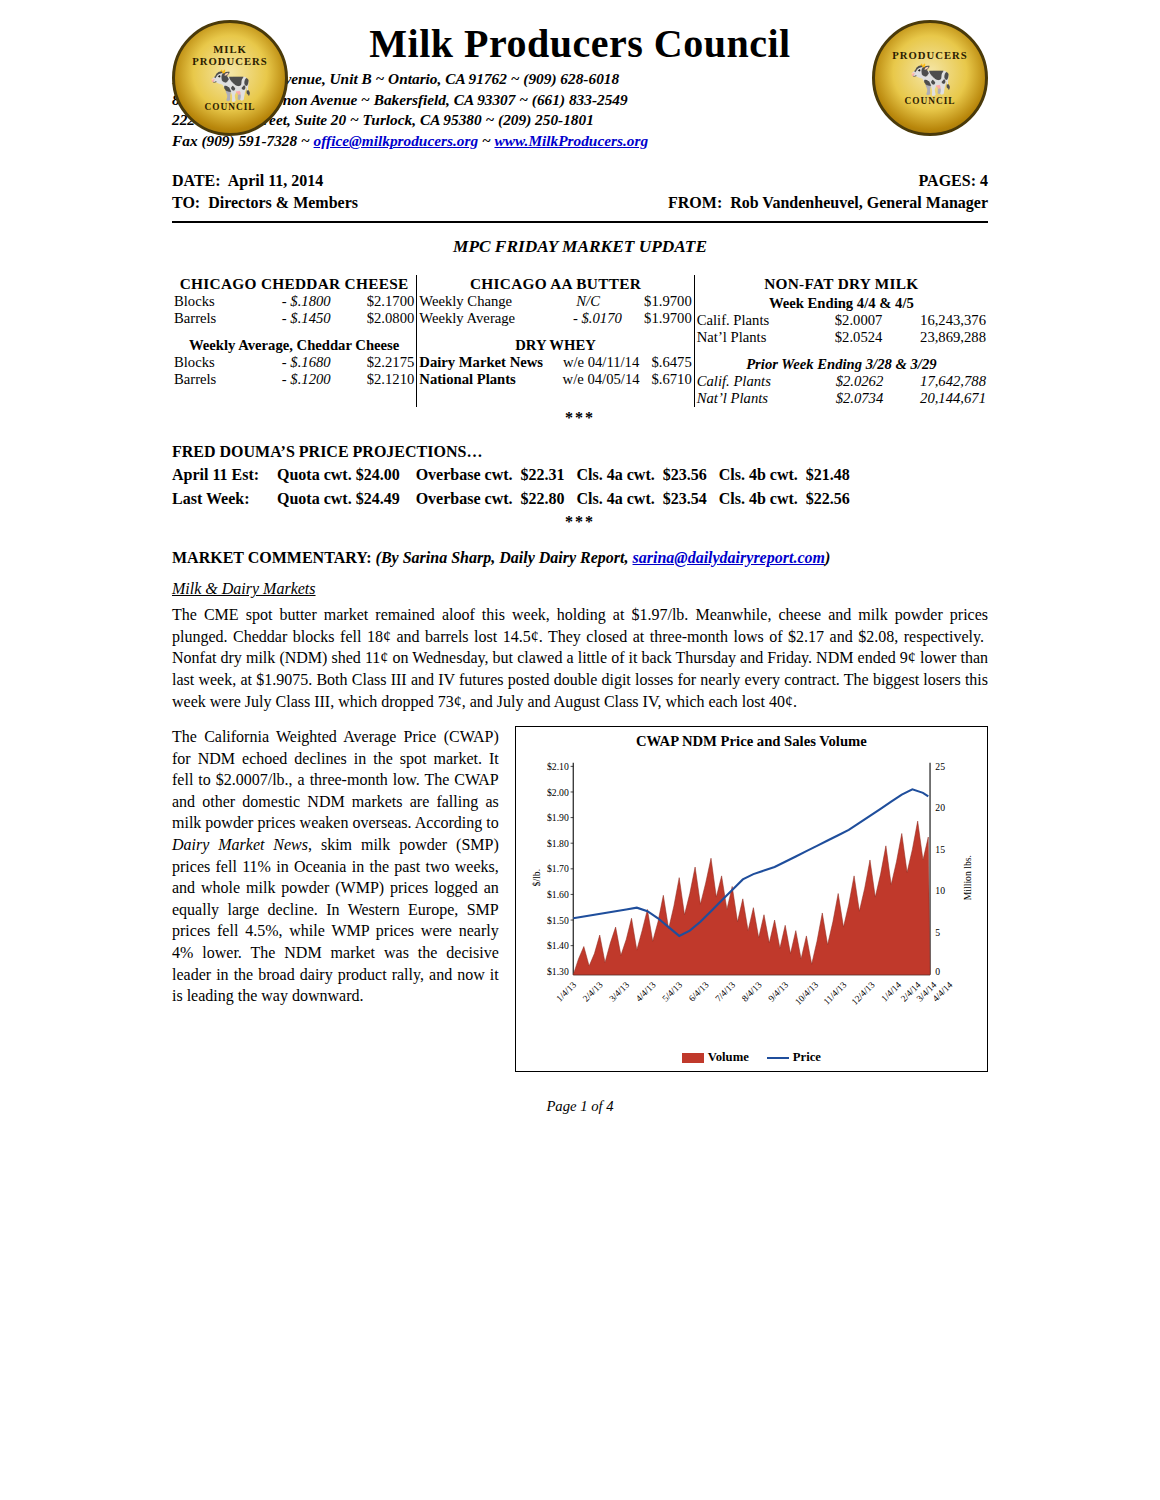MILK PRODUCERS 🐄 COUNCIL
PRODUCERS 🐄 COUNCIL
Milk Producers Council
13545 S. Euclid Avenue, Unit B ~ Ontario, CA 91762 ~ (909) 628-6018
801 S. Mount Vernon Avenue ~ Bakersfield, CA 93307 ~ (661) 833-2549
222 S. Thor Street, Suite 20 ~ Turlock, CA 95380 ~ (209) 250-1801
Fax (909) 591-7328 ~ office@milkproducers.org ~ www.MilkProducers.org
DATE: April 11, 2014 PAGES: 4
TO: Directors & Members FROM: Rob Vandenheuvel, General Manager
MPC FRIDAY MARKET UPDATE
| CHICAGO CHEDDAR CHEESE / Blocks / - $.1800 / $2.1700 / / Barrels / - $.1450 / $2.0800 / Weekly Average, Cheddar Cheese / Blocks / - $.1680 / $2.2175 / / Barrels / - $.1200 / $2.1210 / | CHICAGO AA BUTTER / Weekly Change / N/C / $1.9700 / / Weekly Average / - $.0170 / $1.9700 / DRY WHEY / Dairy Market News / w/e 04/11/14 / $.6475 / / National Plants / w/e 04/05/14 / $.6710 / | NON-FAT DRY MILK Week Ending 4/4 & 4/5 / Calif. Plants / $2.0007 / 16,243,376 / / Nat’l Plants / $2.0524 / 23,869,288 / Prior Week Ending 3/28 & 3/29 / Calif. Plants / $2.0262 / 17,642,788 / / Nat’l Plants / $2.0734 / 20,144,671 / |
***
FRED DOUMA’S PRICE PROJECTIONS…
April 11 Est: Quota cwt. $24.00 Overbase cwt. $22.31 Cls. 4a cwt. $23.56 Cls. 4b cwt. $21.48
Last Week: Quota cwt. $24.49 Overbase cwt. $22.80 Cls. 4a cwt. $23.54 Cls. 4b cwt. $22.56
***
MARKET COMMENTARY: (By Sarina Sharp, Daily Dairy Report, sarina@dailydairyreport.com)
Milk & Dairy Markets
The CME spot butter market remained aloof this week, holding at $1.97/lb. Meanwhile, cheese and milk powder prices plunged. Cheddar blocks fell 18¢ and barrels lost 14.5¢. They closed at three-month lows of $2.17 and $2.08, respectively. Nonfat dry milk (NDM) shed 11¢ on Wednesday, but clawed a little of it back Thursday and Friday. NDM ended 9¢ lower than last week, at $1.9075. Both Class III and IV futures posted double digit losses for nearly every contract. The biggest losers this week were July Class III, which dropped 73¢, and July and August Class IV, which each lost 40¢.
CWAP NDM Price and Sales Volume
$2.10 $2.00 $1.90 $1.80 $1.70 $1.60 $1.50 $1.40 $1.30 $/lb. 25 20 15 10 5 0 Million lbs. 1/4/13 2/4/13 3/4/13 4/4/13 5/4/13 6/4/13 7/4/13 8/4/13 9/4/13 10/4/13 11/4/13 12/4/13 1/4/14 2/4/14 3/4/14 4/4/14
Volume Price
The California Weighted Average Price (CWAP) for NDM echoed declines in the spot market. It fell to $2.0007/lb., a three-month low. The CWAP and other domestic NDM markets are falling as milk powder prices weaken overseas. According to Dairy Market News, skim milk powder (SMP) prices fell 11% in Oceania in the past two weeks, and whole milk powder (WMP) prices logged an equally large decline. In Western Europe, SMP prices fell 4.5%, while WMP prices were nearly 4% lower. The NDM market was the decisive leader in the broad dairy product rally, and now it is leading the way downward.
Page 1 of 4